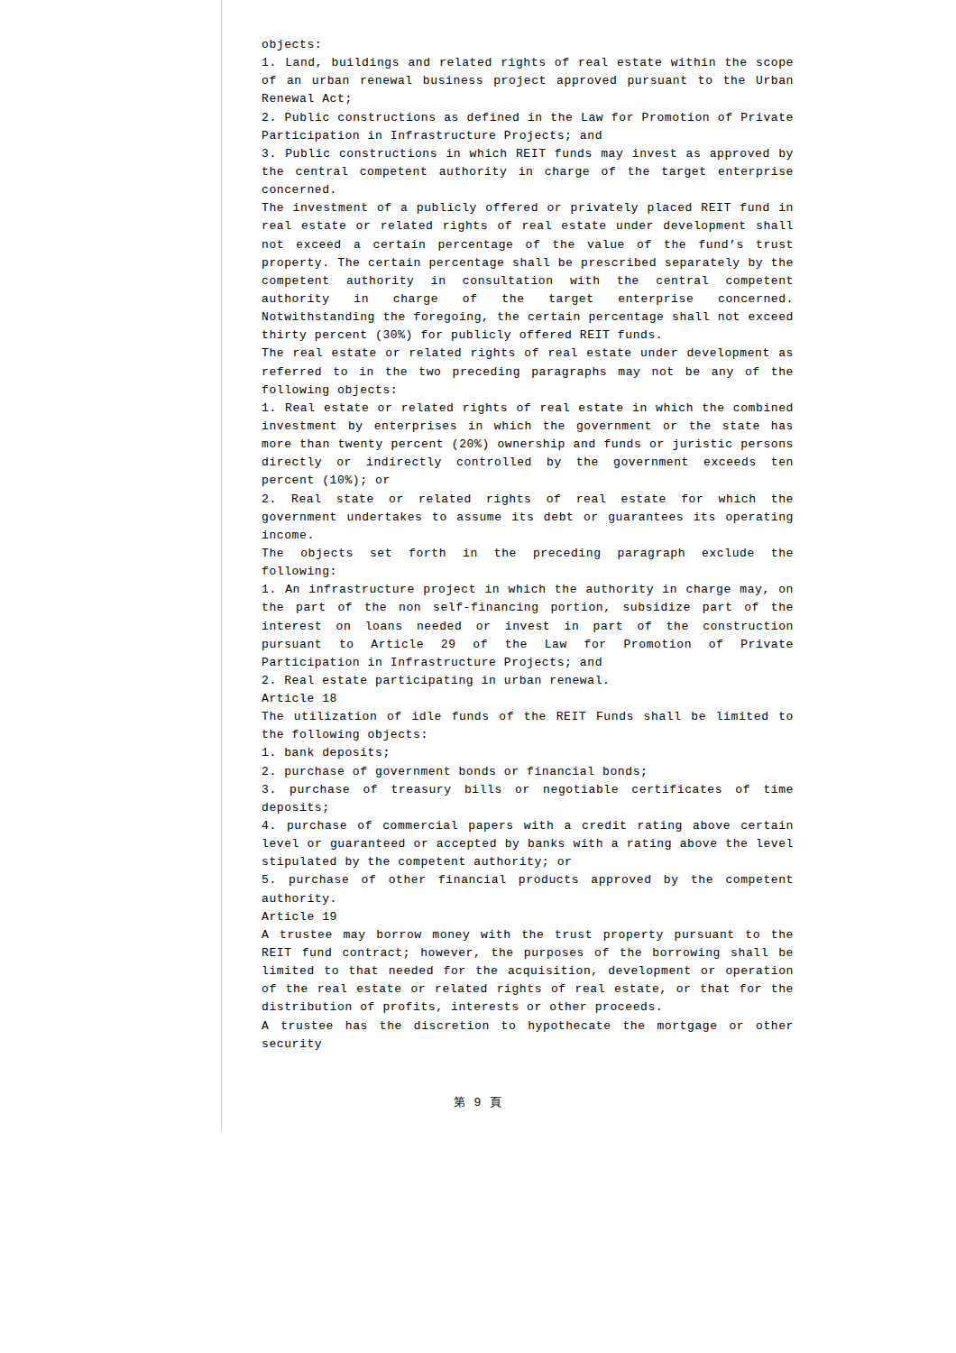objects:
1. Land, buildings and related rights of real estate within the scope of an urban renewal business project approved pursuant to the Urban Renewal Act;
2. Public constructions as defined in the Law for Promotion of Private Participation in Infrastructure Projects; and
3. Public constructions in which REIT funds may invest as approved by the central competent authority in charge of the target enterprise concerned.
The investment of a publicly offered or privately placed REIT fund in real estate or related rights of real estate under development shall not exceed a certain percentage of the value of the fund’s trust property. The certain percentage shall be prescribed separately by the competent authority in consultation with the central competent authority in charge of the target enterprise concerned. Notwithstanding the foregoing, the certain percentage shall not exceed thirty percent (30%) for publicly offered REIT funds.
The real estate or related rights of real estate under development as referred to in the two preceding paragraphs may not be any of the following objects:
1. Real estate or related rights of real estate in which the combined investment by enterprises in which the government or the state has more than twenty percent (20%) ownership and funds or juristic persons directly or indirectly controlled by the government exceeds ten percent (10%); or
2. Real state or related rights of real estate for which the government undertakes to assume its debt or guarantees its operating income.
The objects set forth in the preceding paragraph exclude the following:
1. An infrastructure project in which the authority in charge may, on the part of the non self-financing portion, subsidize part of the interest on loans needed or invest in part of the construction pursuant to Article 29 of the Law for Promotion of Private Participation in Infrastructure Projects; and
2. Real estate participating in urban renewal.
Article 18
The utilization of idle funds of the REIT Funds shall be limited to the following objects:
1. bank deposits;
2. purchase of government bonds or financial bonds;
3. purchase of treasury bills or negotiable certificates of time deposits;
4. purchase of commercial papers with a credit rating above certain level or guaranteed or accepted by banks with a rating above the level stipulated by the competent authority; or
5. purchase of other financial products approved by the competent authority.
Article 19
A trustee may borrow money with the trust property pursuant to the REIT fund contract; however, the purposes of the borrowing shall be limited to that needed for the acquisition, development or operation of the real estate or related rights of real estate, or that for the distribution of profits, interests or other proceeds.
A trustee has the discretion to hypothecate the mortgage or other security
第 9 頁